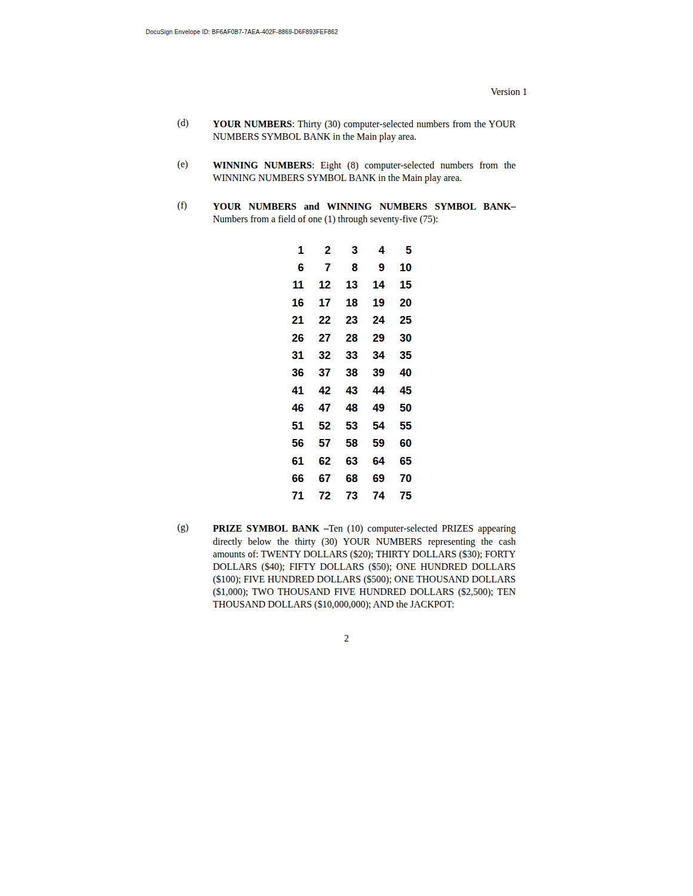DocuSign Envelope ID: BF6AF0B7-7AEA-402F-8869-D6F893FEF862
Version 1
(d)
YOUR NUMBERS: Thirty (30) computer-selected numbers from the YOUR NUMBERS SYMBOL BANK in the Main play area.
(e)
WINNING NUMBERS: Eight (8) computer-selected numbers from the WINNING NUMBERS SYMBOL BANK in the Main play area.
(f)
YOUR NUMBERS and WINNING NUMBERS SYMBOL BANK– Numbers from a field of one (1) through seventy-five (75):
| 1 | 2 | 3 | 4 | 5 |
| 6 | 7 | 8 | 9 | 10 |
| 11 | 12 | 13 | 14 | 15 |
| 16 | 17 | 18 | 19 | 20 |
| 21 | 22 | 23 | 24 | 25 |
| 26 | 27 | 28 | 29 | 30 |
| 31 | 32 | 33 | 34 | 35 |
| 36 | 37 | 38 | 39 | 40 |
| 41 | 42 | 43 | 44 | 45 |
| 46 | 47 | 48 | 49 | 50 |
| 51 | 52 | 53 | 54 | 55 |
| 56 | 57 | 58 | 59 | 60 |
| 61 | 62 | 63 | 64 | 65 |
| 66 | 67 | 68 | 69 | 70 |
| 71 | 72 | 73 | 74 | 75 |
(g)
PRIZE SYMBOL BANK –Ten (10) computer-selected PRIZES appearing directly below the thirty (30) YOUR NUMBERS representing the cash amounts of: TWENTY DOLLARS ($20); THIRTY DOLLARS ($30); FORTY DOLLARS ($40); FIFTY DOLLARS ($50); ONE HUNDRED DOLLARS ($100); FIVE HUNDRED DOLLARS ($500); ONE THOUSAND DOLLARS ($1,000); TWO THOUSAND FIVE HUNDRED DOLLARS ($2,500); TEN THOUSAND DOLLARS ($10,000,000); AND the JACKPOT:
2